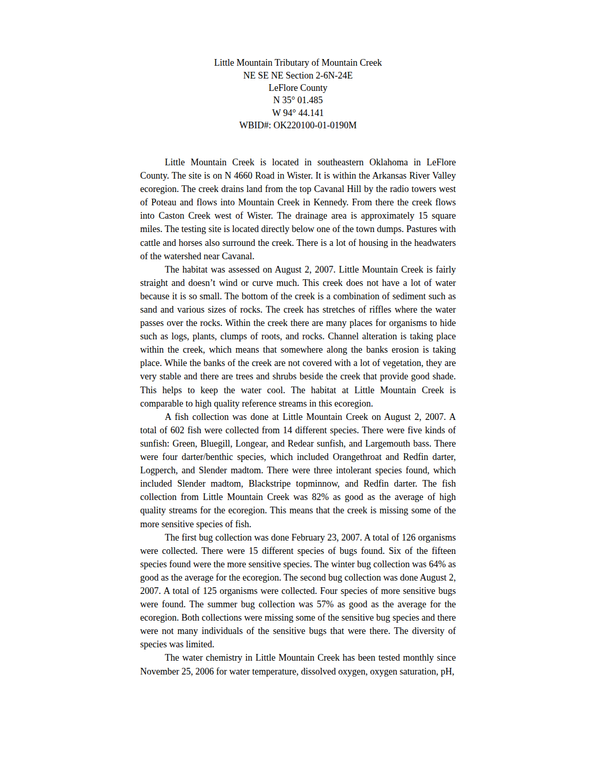Little Mountain Tributary of Mountain Creek
NE SE NE Section 2-6N-24E
LeFlore County
N 35° 01.485
W 94° 44.141
WBID#: OK220100-01-0190M
Little Mountain Creek is located in southeastern Oklahoma in LeFlore County. The site is on N 4660 Road in Wister. It is within the Arkansas River Valley ecoregion. The creek drains land from the top Cavanal Hill by the radio towers west of Poteau and flows into Mountain Creek in Kennedy. From there the creek flows into Caston Creek west of Wister. The drainage area is approximately 15 square miles. The testing site is located directly below one of the town dumps. Pastures with cattle and horses also surround the creek. There is a lot of housing in the headwaters of the watershed near Cavanal.
The habitat was assessed on August 2, 2007. Little Mountain Creek is fairly straight and doesn’t wind or curve much. This creek does not have a lot of water because it is so small. The bottom of the creek is a combination of sediment such as sand and various sizes of rocks. The creek has stretches of riffles where the water passes over the rocks. Within the creek there are many places for organisms to hide such as logs, plants, clumps of roots, and rocks. Channel alteration is taking place within the creek, which means that somewhere along the banks erosion is taking place. While the banks of the creek are not covered with a lot of vegetation, they are very stable and there are trees and shrubs beside the creek that provide good shade. This helps to keep the water cool. The habitat at Little Mountain Creek is comparable to high quality reference streams in this ecoregion.
A fish collection was done at Little Mountain Creek on August 2, 2007. A total of 602 fish were collected from 14 different species. There were five kinds of sunfish: Green, Bluegill, Longear, and Redear sunfish, and Largemouth bass. There were four darter/benthic species, which included Orangethroat and Redfin darter, Logperch, and Slender madtom. There were three intolerant species found, which included Slender madtom, Blackstripe topminnow, and Redfin darter. The fish collection from Little Mountain Creek was 82% as good as the average of high quality streams for the ecoregion. This means that the creek is missing some of the more sensitive species of fish.
The first bug collection was done February 23, 2007. A total of 126 organisms were collected. There were 15 different species of bugs found. Six of the fifteen species found were the more sensitive species. The winter bug collection was 64% as good as the average for the ecoregion. The second bug collection was done August 2, 2007. A total of 125 organisms were collected. Four species of more sensitive bugs were found. The summer bug collection was 57% as good as the average for the ecoregion. Both collections were missing some of the sensitive bug species and there were not many individuals of the sensitive bugs that were there. The diversity of species was limited.
The water chemistry in Little Mountain Creek has been tested monthly since November 25, 2006 for water temperature, dissolved oxygen, oxygen saturation, pH,